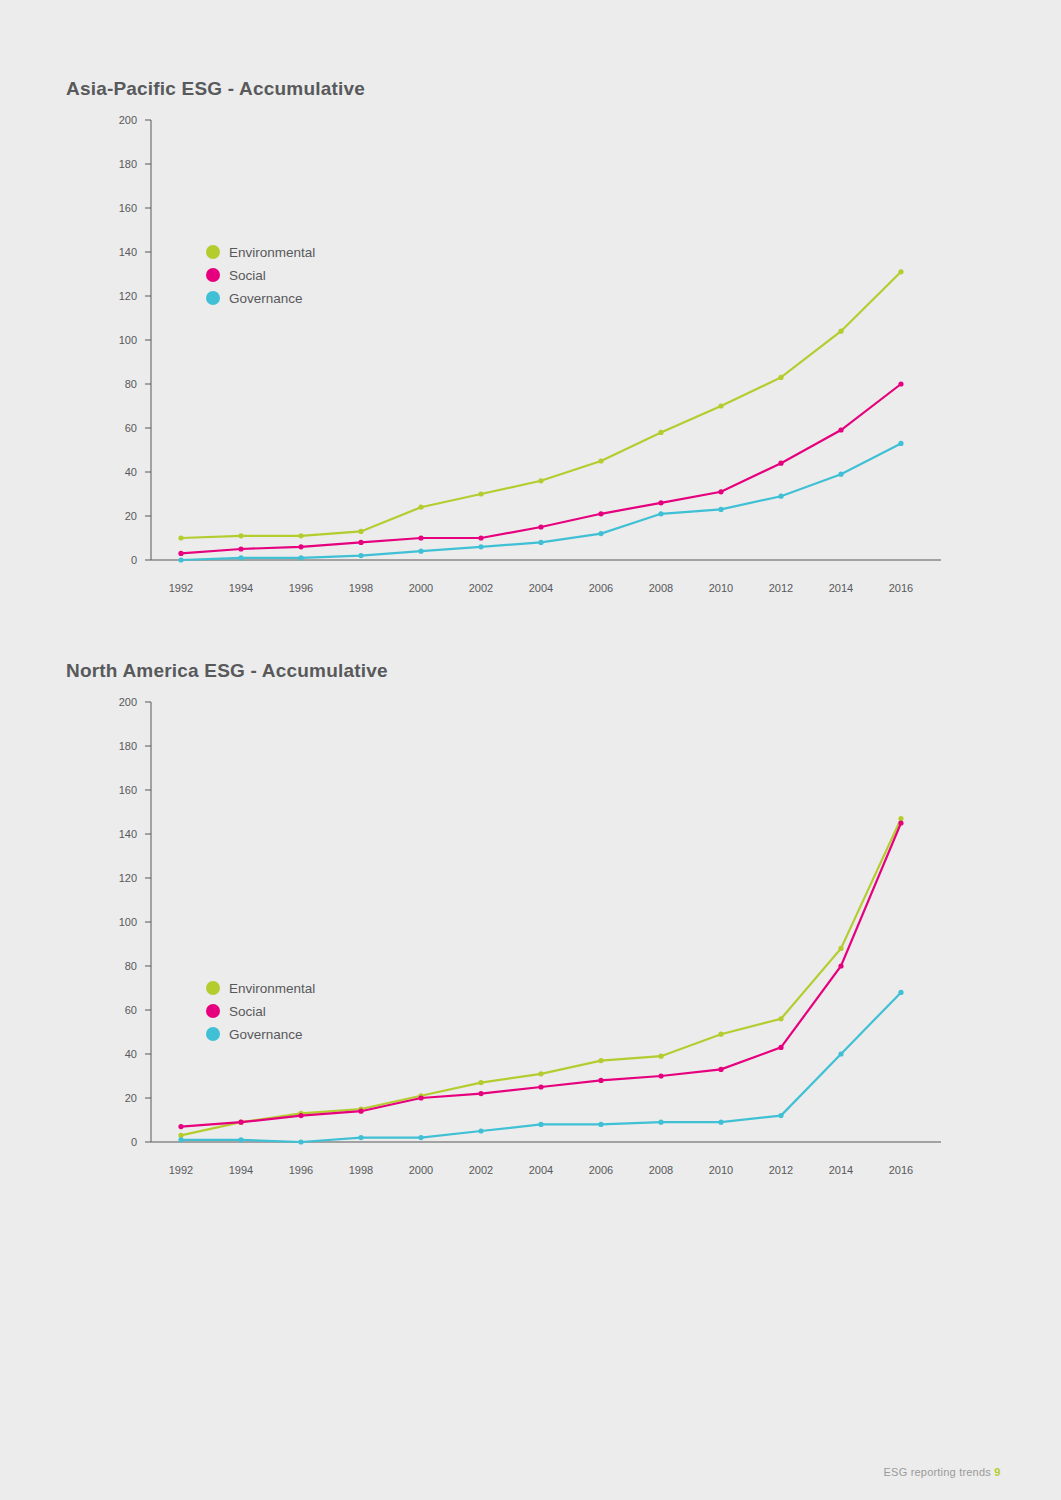Asia-Pacific ESG - Accumulative
0 20 40 60 80 100 120 140 160 180 200 1992 1994 1996 1998 2000 2002 2004 2006 2008 2010 2012 2014 2016 Environmental Social Governance
North America ESG - Accumulative
0 20 40 60 80 100 120 140 160 180 200 1992 1994 1996 1998 2000 2002 2004 2006 2008 2010 2012 2014 2016 Environmental Social Governance
ESG reporting trends 9